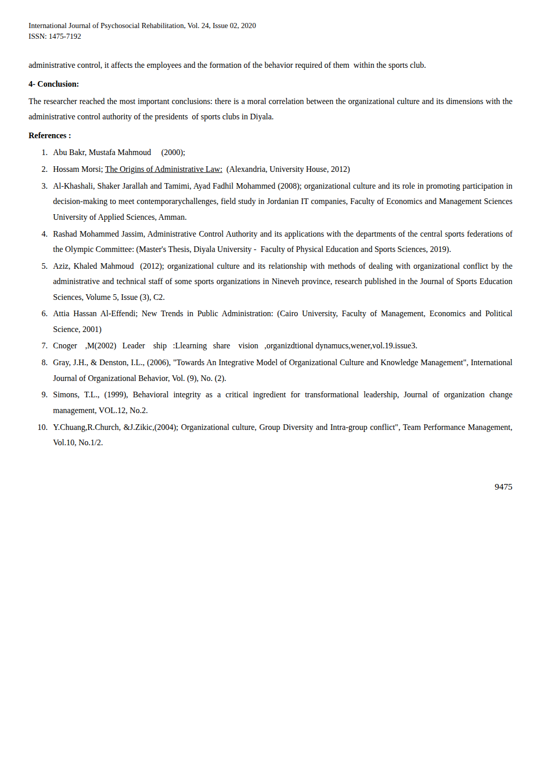International Journal of Psychosocial Rehabilitation, Vol. 24, Issue 02, 2020
ISSN: 1475-7192
administrative control, it affects the employees and the formation of the behavior required of them within the sports club.
4- Conclusion:
The researcher reached the most important conclusions: there is a moral correlation between the organizational culture and its dimensions with the administrative control authority of the presidents of sports clubs in Diyala.
References :
Abu Bakr, Mustafa Mahmoud (2000);
Hossam Morsi; The Origins of Administrative Law: (Alexandria, University House, 2012)
Al-Khashali, Shaker Jarallah and Tamimi, Ayad Fadhil Mohammed (2008); organizational culture and its role in promoting participation in decision-making to meet contemporarychallenges, field study in Jordanian IT companies, Faculty of Economics and Management Sciences University of Applied Sciences, Amman.
Rashad Mohammed Jassim, Administrative Control Authority and its applications with the departments of the central sports federations of the Olympic Committee: (Master's Thesis, Diyala University - Faculty of Physical Education and Sports Sciences, 2019).
Aziz, Khaled Mahmoud (2012); organizational culture and its relationship with methods of dealing with organizational conflict by the administrative and technical staff of some sports organizations in Nineveh province, research published in the Journal of Sports Education Sciences, Volume 5, Issue (3), C2.
Attia Hassan Al-Effendi; New Trends in Public Administration: (Cairo University, Faculty of Management, Economics and Political Science, 2001)
Cnoger ,M(2002) Leader ship :Llearning share vision ,organizdtional dynamucs,wener,vol.19.issue3.
Gray, J.H., & Denston, I.L., (2006), "Towards An Integrative Model of Organizational Culture and Knowledge Management", International Journal of Organizational Behavior, Vol. (9), No. (2).
Simons, T.L., (1999), Behavioral integrity as a critical ingredient for transformational leadership, Journal of organization change management, VOL.12, No.2.
Y.Chuang,R.Church, &J.Zikic,(2004); Organizational culture, Group Diversity and Intra-group conflict", Team Performance Management, Vol.10, No.1/2.
9475